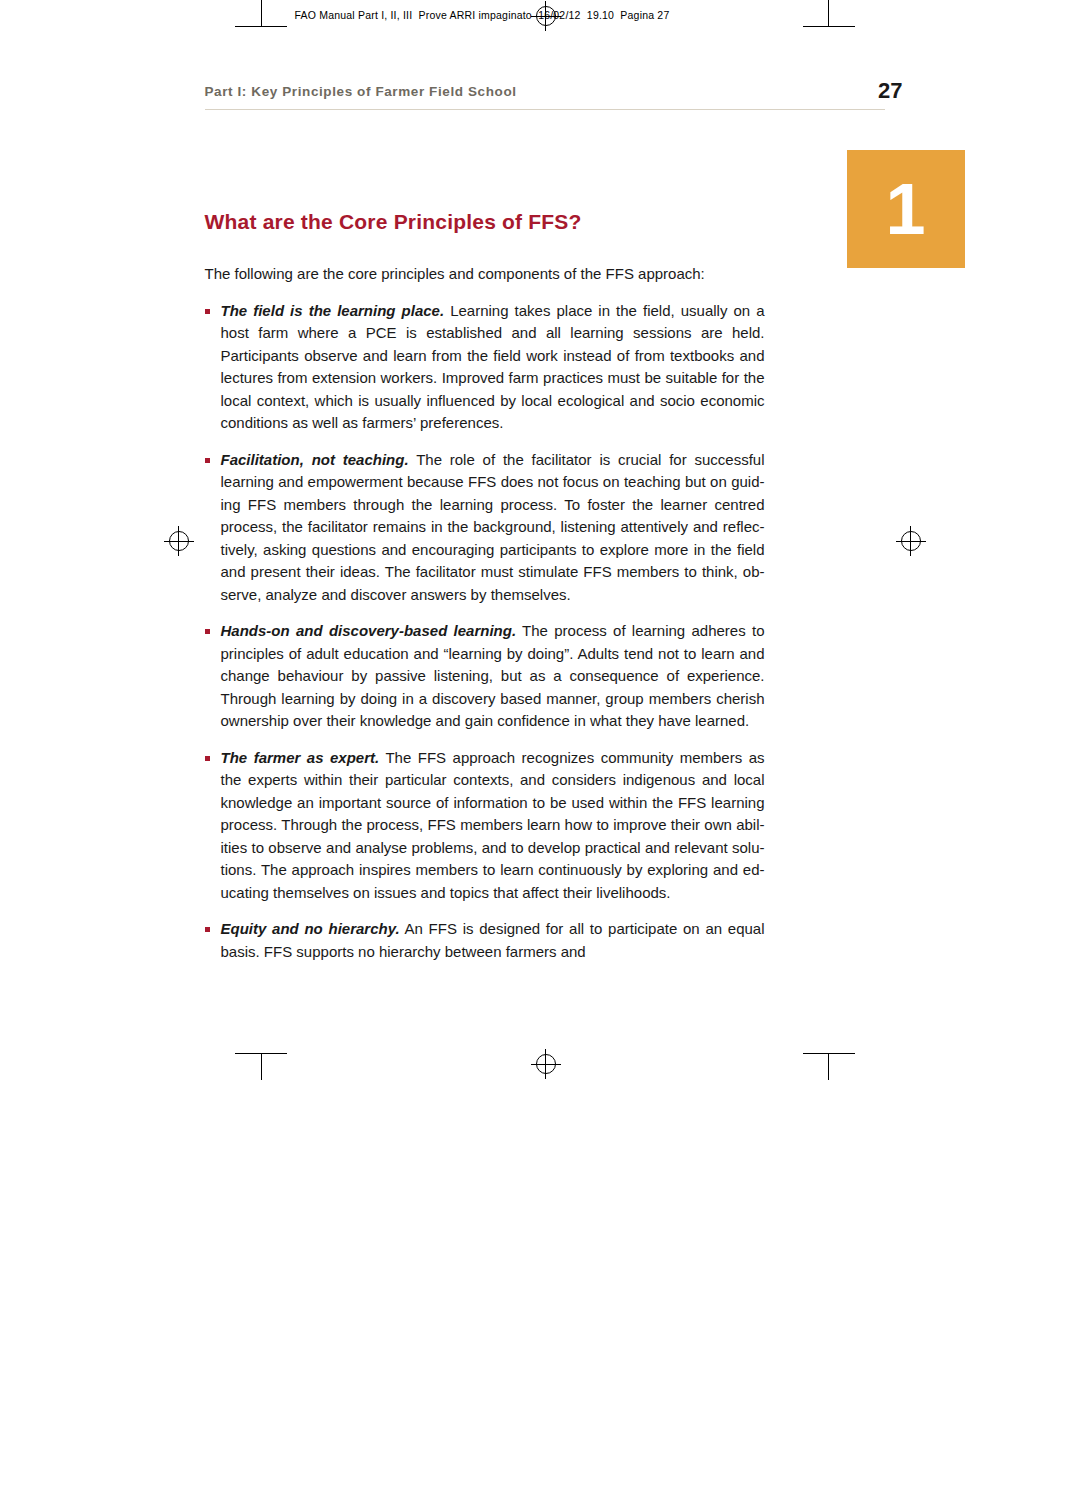FAO Manual Part I, II, III Prove ARRI impaginato 16/02/12 19.10 Pagina 27
1
Part I: Key Principles of Farmer Field School 27
What are the Core Principles of FFS?
The following are the core principles and components of the FFS approach:
The field is the learning place. Learning takes place in the field, usually on a host farm where a PCE is established and all learning sessions are held. Participants observe and learn from the field work instead of from textbooks and lectures from extension workers. Improved farm practices must be suitable for the local context, which is usually influenced by local ecological and socio economic conditions as well as farmers’ preferences.
Facilitation, not teaching. The role of the facilitator is crucial for successful learning and empowerment because FFS does not focus on teaching but on guiding FFS members through the learning process. To foster the learner centred process, the facilitator remains in the background, listening attentively and reflectively, asking questions and encouraging participants to explore more in the field and present their ideas. The facilitator must stimulate FFS members to think, observe, analyze and discover answers by themselves.
Hands-on and discovery-based learning. The process of learning adheres to principles of adult education and “learning by doing”. Adults tend not to learn and change behaviour by passive listening, but as a consequence of experience. Through learning by doing in a discovery based manner, group members cherish ownership over their knowledge and gain confidence in what they have learned.
The farmer as expert. The FFS approach recognizes community members as the experts within their particular contexts, and considers indigenous and local knowledge an important source of information to be used within the FFS learning process. Through the process, FFS members learn how to improve their own abilities to observe and analyse problems, and to develop practical and relevant solutions. The approach inspires members to learn continuously by exploring and educating themselves on issues and topics that affect their livelihoods.
Equity and no hierarchy. An FFS is designed for all to participate on an equal basis. FFS supports no hierarchy between farmers and